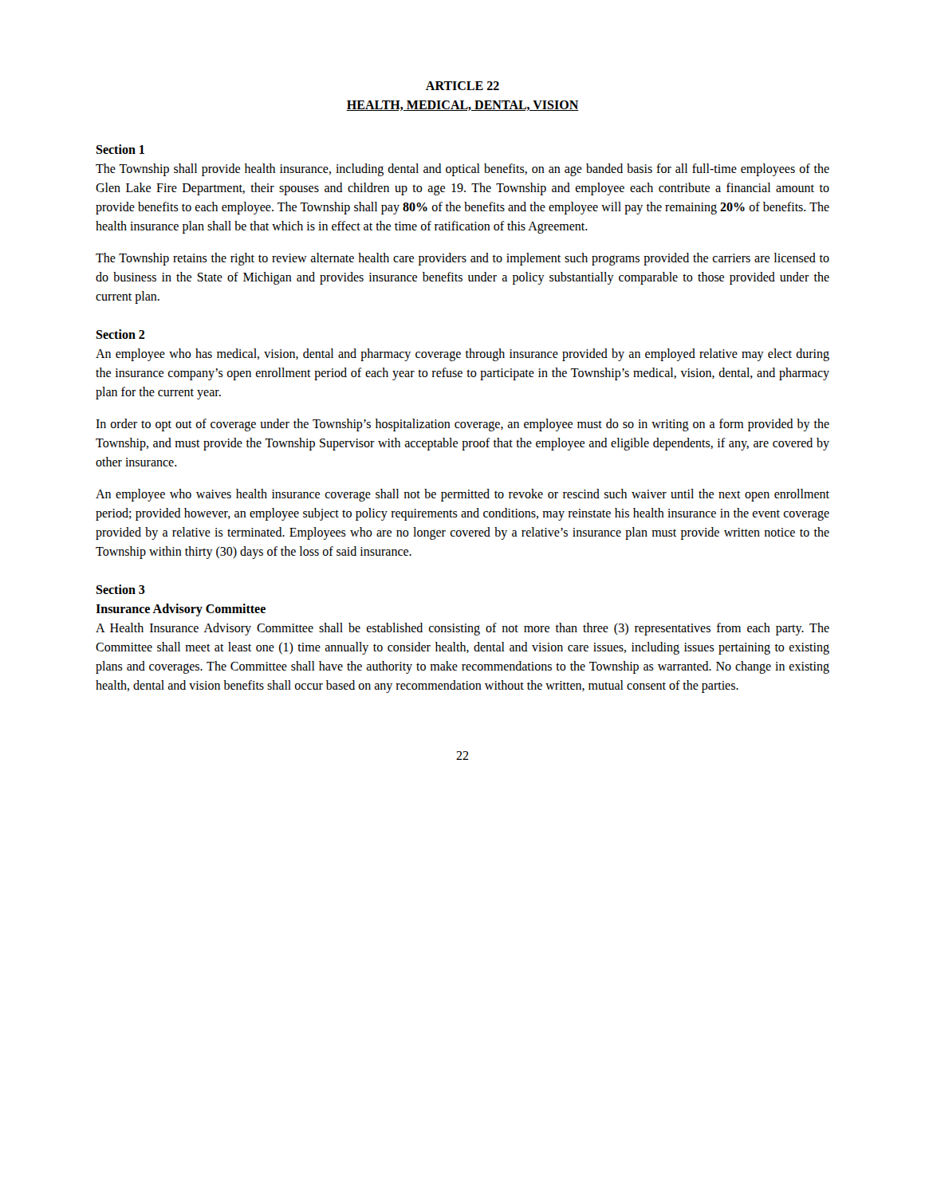Article 22
Health, Medical, Dental, Vision
Section 1
The Township shall provide health insurance, including dental and optical benefits, on an age banded basis for all full-time employees of the Glen Lake Fire Department, their spouses and children up to age 19. The Township and employee each contribute a financial amount to provide benefits to each employee. The Township shall pay 80% of the benefits and the employee will pay the remaining 20% of benefits. The health insurance plan shall be that which is in effect at the time of ratification of this Agreement.
The Township retains the right to review alternate health care providers and to implement such programs provided the carriers are licensed to do business in the State of Michigan and provides insurance benefits under a policy substantially comparable to those provided under the current plan.
Section 2
An employee who has medical, vision, dental and pharmacy coverage through insurance provided by an employed relative may elect during the insurance company’s open enrollment period of each year to refuse to participate in the Township’s medical, vision, dental, and pharmacy plan for the current year.
In order to opt out of coverage under the Township’s hospitalization coverage, an employee must do so in writing on a form provided by the Township, and must provide the Township Supervisor with acceptable proof that the employee and eligible dependents, if any, are covered by other insurance.
An employee who waives health insurance coverage shall not be permitted to revoke or rescind such waiver until the next open enrollment period; provided however, an employee subject to policy requirements and conditions, may reinstate his health insurance in the event coverage provided by a relative is terminated. Employees who are no longer covered by a relative’s insurance plan must provide written notice to the Township within thirty (30) days of the loss of said insurance.
Section 3
Insurance Advisory Committee
A Health Insurance Advisory Committee shall be established consisting of not more than three (3) representatives from each party. The Committee shall meet at least one (1) time annually to consider health, dental and vision care issues, including issues pertaining to existing plans and coverages. The Committee shall have the authority to make recommendations to the Township as warranted. No change in existing health, dental and vision benefits shall occur based on any recommendation without the written, mutual consent of the parties.
22